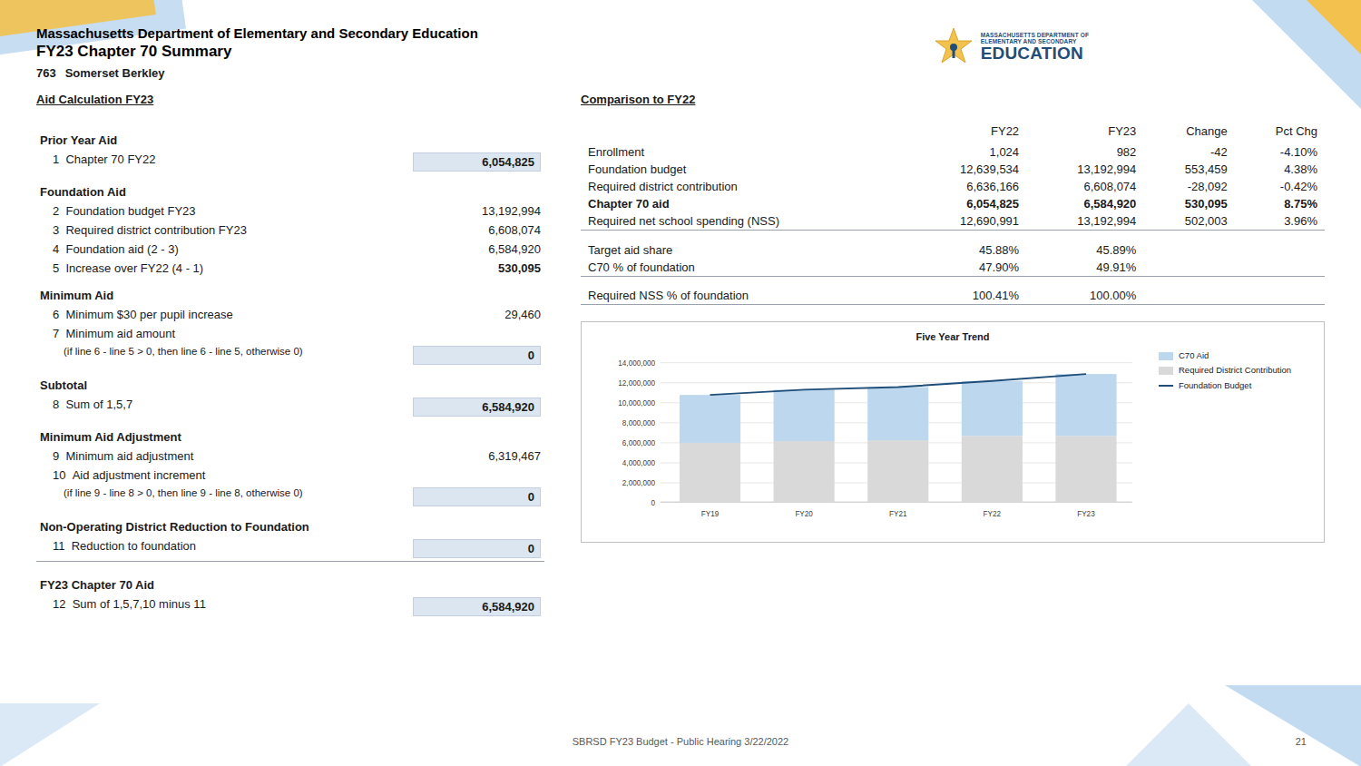MASSACHUSETTS DEPARTMENT OF
ELEMENTARY AND SECONDARY
EDUCATION
Massachusetts Department of Elementary and Secondary Education
FY23 Chapter 70 Summary
763 Somerset Berkley
Aid Calculation FY23
| Prior Year Aid | |
| 1 Chapter 70 FY22 | 6,054,825 |
| Foundation Aid | |
| 2 Foundation budget FY23 | 13,192,994 |
| 3 Required district contribution FY23 | 6,608,074 |
| 4 Foundation aid (2 - 3) | 6,584,920 |
| 5 Increase over FY22 (4 - 1) | 530,095 |
| Minimum Aid | |
| 6 Minimum $30 per pupil increase | 29,460 |
| 7 Minimum aid amount | |
| (if line 6 - line 5 > 0, then line 6 - line 5, otherwise 0) | 0 |
| Subtotal | |
| 8 Sum of 1,5,7 | 6,584,920 |
| Minimum Aid Adjustment | |
| 9 Minimum aid adjustment | 6,319,467 |
| 10 Aid adjustment increment | |
| (if line 9 - line 8 > 0, then line 9 - line 8, otherwise 0) | 0 |
| Non-Operating District Reduction to Foundation | |
| 11 Reduction to foundation | 0 |
| FY23 Chapter 70 Aid | |
| 12 Sum of 1,5,7,10 minus 11 | 6,584,920 |
Comparison to FY22
| | FY22 | FY23 | Change | Pct Chg |
| --- | --- | --- | --- | --- |
| Enrollment | 1,024 | 982 | -42 | -4.10% |
| Foundation budget | 12,639,534 | 13,192,994 | 553,459 | 4.38% |
| Required district contribution | 6,636,166 | 6,608,074 | -28,092 | -0.42% |
| Chapter 70 aid | 6,054,825 | 6,584,920 | 530,095 | 8.75% |
| Required net school spending (NSS) | 12,690,991 | 13,192,994 | 502,003 | 3.96% |
| Target aid share | 45.88% | 45.89% | | |
| C70 % of foundation | 47.90% | 49.91% | | |
| Required NSS % of foundation | 100.41% | 100.00% | | |
Five Year Trend
14,000,000 12,000,000 10,000,000 8,000,000 6,000,000 4,000,000 2,000,000 0 FY19 FY20 FY21 FY22 FY23
C70 Aid
Required District Contribution
Foundation Budget
SBRSD FY23 Budget - Public Hearing 3/22/2022 21